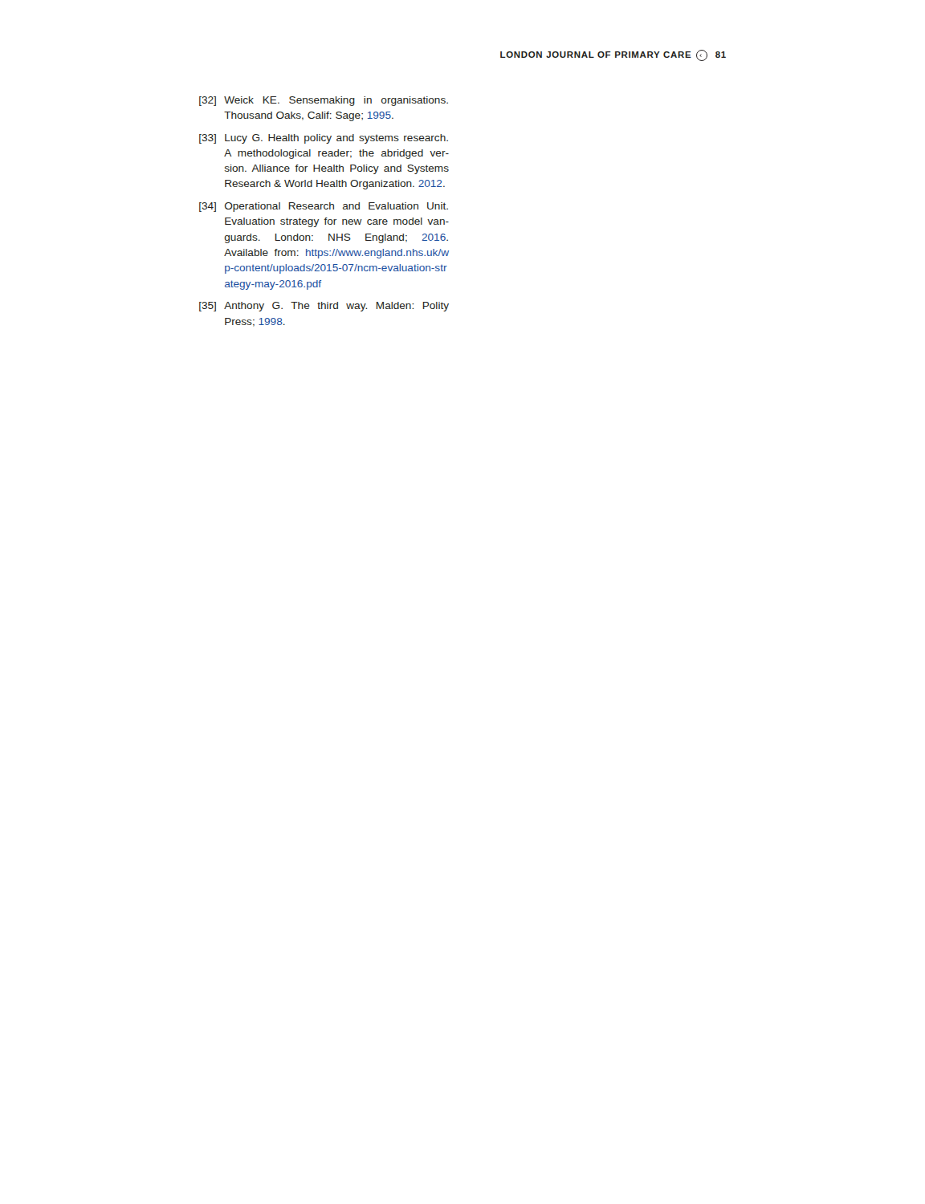London Journal of Primary Care 81
[32] Weick KE. Sensemaking in organisations. Thousand Oaks, Calif: Sage; 1995.
[33] Lucy G. Health policy and systems research. A methodological reader; the abridged version. Alliance for Health Policy and Systems Research & World Health Organization. 2012.
[34] Operational Research and Evaluation Unit. Evaluation strategy for new care model vanguards. London: NHS England; 2016. Available from: https://www.england.nhs.uk/wp-content/uploads/2015-07/ncm-evaluation-strategy-may-2016.pdf
[35] Anthony G. The third way. Malden: Polity Press; 1998.